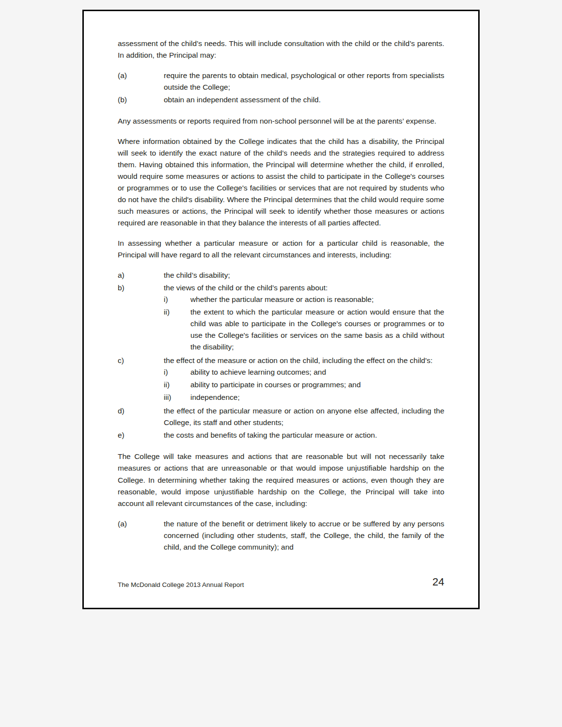assessment of the child’s needs. This will include consultation with the child or the child’s parents. In addition, the Principal may:
| (a) | require the parents to obtain medical, psychological or other reports from specialists outside the College; |
| (b) | obtain an independent assessment of the child. |
Any assessments or reports required from non-school personnel will be at the parents’ expense.
Where information obtained by the College indicates that the child has a disability, the Principal will seek to identify the exact nature of the child’s needs and the strategies required to address them. Having obtained this information, the Principal will determine whether the child, if enrolled, would require some measures or actions to assist the child to participate in the College's courses or programmes or to use the College's facilities or services that are not required by students who do not have the child's disability. Where the Principal determines that the child would require some such measures or actions, the Principal will seek to identify whether those measures or actions required are reasonable in that they balance the interests of all parties affected.
In assessing whether a particular measure or action for a particular child is reasonable, the Principal will have regard to all the relevant circumstances and interests, including:
| a) | the child’s disability; |
| b) | the views of the child or the child’s parents about: / i) / whether the particular measure or action is reasonable; / / ii) / the extent to which the particular measure or action would ensure that the child was able to participate in the College's courses or programmes or to use the College's facilities or services on the same basis as a child without the disability; / |
| c) | the effect of the measure or action on the child, including the effect on the child's: / i) / ability to achieve learning outcomes; and / / ii) / ability to participate in courses or programmes; and / / iii) / independence; / |
| d) | the effect of the particular measure or action on anyone else affected, including the College, its staff and other students; |
| e) | the costs and benefits of taking the particular measure or action. |
The College will take measures and actions that are reasonable but will not necessarily take measures or actions that are unreasonable or that would impose unjustifiable hardship on the College. In determining whether taking the required measures or actions, even though they are reasonable, would impose unjustifiable hardship on the College, the Principal will take into account all relevant circumstances of the case, including:
| (a) | the nature of the benefit or detriment likely to accrue or be suffered by any persons concerned (including other students, staff, the College, the child, the family of the child, and the College community); and |
The McDonald College 2013 Annual Report
24